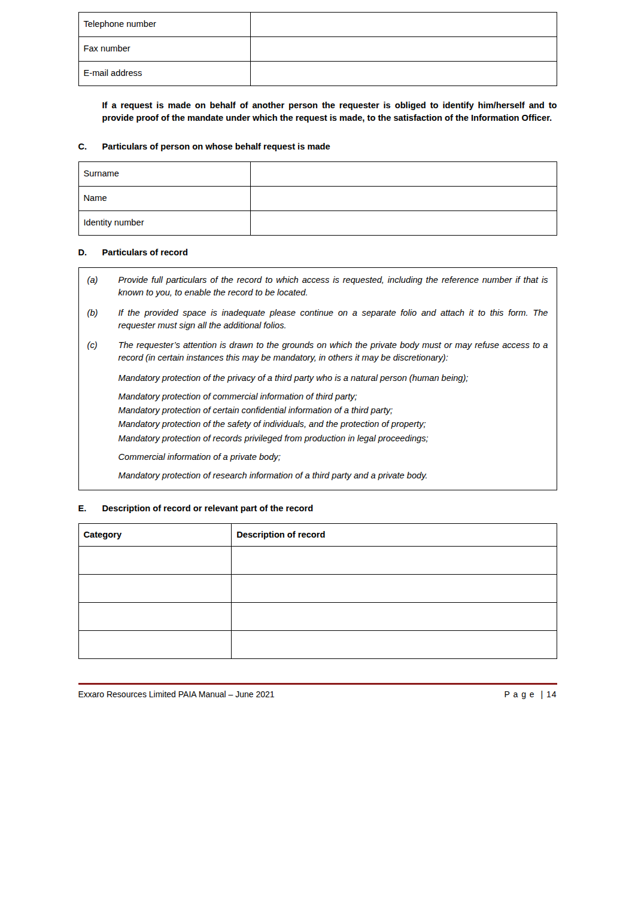| Telephone number | |
| Fax number | |
| E-mail address | |
If a request is made on behalf of another person the requester is obliged to identify him/herself and to provide proof of the mandate under which the request is made, to the satisfaction of the Information Officer.
C. Particulars of person on whose behalf request is made
| Surname | |
| Name | |
| Identity number | |
D. Particulars of record
| (a) Provide full particulars of the record to which access is requested, including the reference number if that is known to you, to enable the record to be located. (b) If the provided space is inadequate please continue on a separate folio and attach it to this form. The requester must sign all the additional folios. (c) The requester’s attention is drawn to the grounds on which the private body must or may refuse access to a record (in certain instances this may be mandatory, in others it may be discretionary): Mandatory protection of the privacy of a third party who is a natural person (human being); Mandatory protection of commercial information of third party; Mandatory protection of certain confidential information of a third party; Mandatory protection of the safety of individuals, and the protection of property; Mandatory protection of records privileged from production in legal proceedings; Commercial information of a private body; Mandatory protection of research information of a third party and a private body. |
E. Description of record or relevant part of the record
| Category | Description of record |
| --- | --- |
Exxaro Resources Limited PAIA Manual – June 2021
P a g e | 14